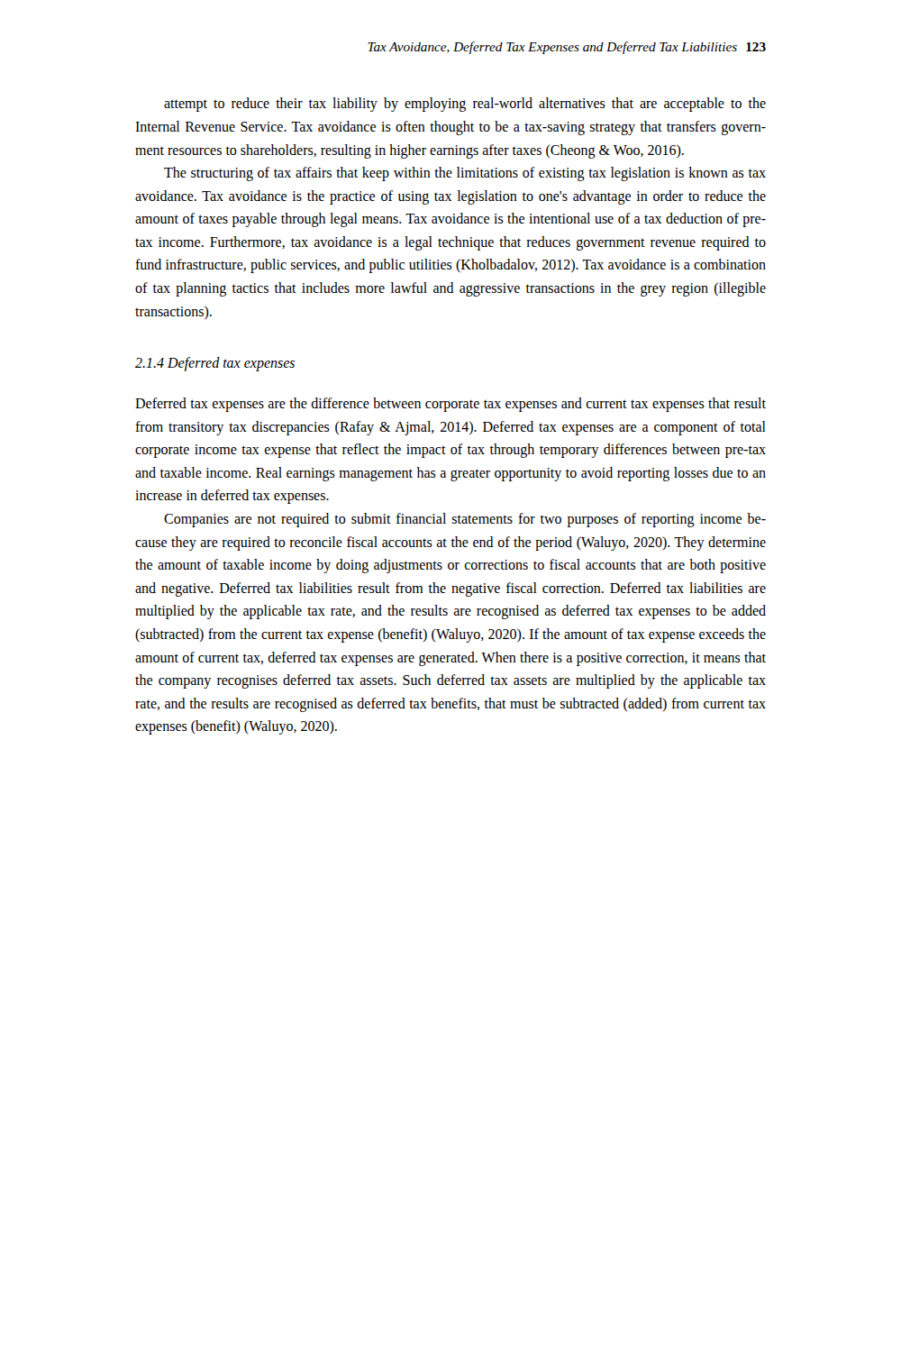Tax Avoidance, Deferred Tax Expenses and Deferred Tax Liabilities 123
attempt to reduce their tax liability by employing real-world alternatives that are acceptable to the Internal Revenue Service. Tax avoidance is often thought to be a tax-saving strategy that transfers government resources to shareholders, resulting in higher earnings after taxes (Cheong & Woo, 2016).
The structuring of tax affairs that keep within the limitations of existing tax legislation is known as tax avoidance. Tax avoidance is the practice of using tax legislation to one's advantage in order to reduce the amount of taxes payable through legal means. Tax avoidance is the intentional use of a tax deduction of pre-tax income. Furthermore, tax avoidance is a legal technique that reduces government revenue required to fund infrastructure, public services, and public utilities (Kholbadalov, 2012). Tax avoidance is a combination of tax planning tactics that includes more lawful and aggressive transactions in the grey region (illegible transactions).
2.1.4 Deferred tax expenses
Deferred tax expenses are the difference between corporate tax expenses and current tax expenses that result from transitory tax discrepancies (Rafay & Ajmal, 2014). Deferred tax expenses are a component of total corporate income tax expense that reflect the impact of tax through temporary differences between pre-tax and taxable income. Real earnings management has a greater opportunity to avoid reporting losses due to an increase in deferred tax expenses.
Companies are not required to submit financial statements for two purposes of reporting income because they are required to reconcile fiscal accounts at the end of the period (Waluyo, 2020). They determine the amount of taxable income by doing adjustments or corrections to fiscal accounts that are both positive and negative. Deferred tax liabilities result from the negative fiscal correction. Deferred tax liabilities are multiplied by the applicable tax rate, and the results are recognised as deferred tax expenses to be added (subtracted) from the current tax expense (benefit) (Waluyo, 2020). If the amount of tax expense exceeds the amount of current tax, deferred tax expenses are generated. When there is a positive correction, it means that the company recognises deferred tax assets. Such deferred tax assets are multiplied by the applicable tax rate, and the results are recognised as deferred tax benefits, that must be subtracted (added) from current tax expenses (benefit) (Waluyo, 2020).